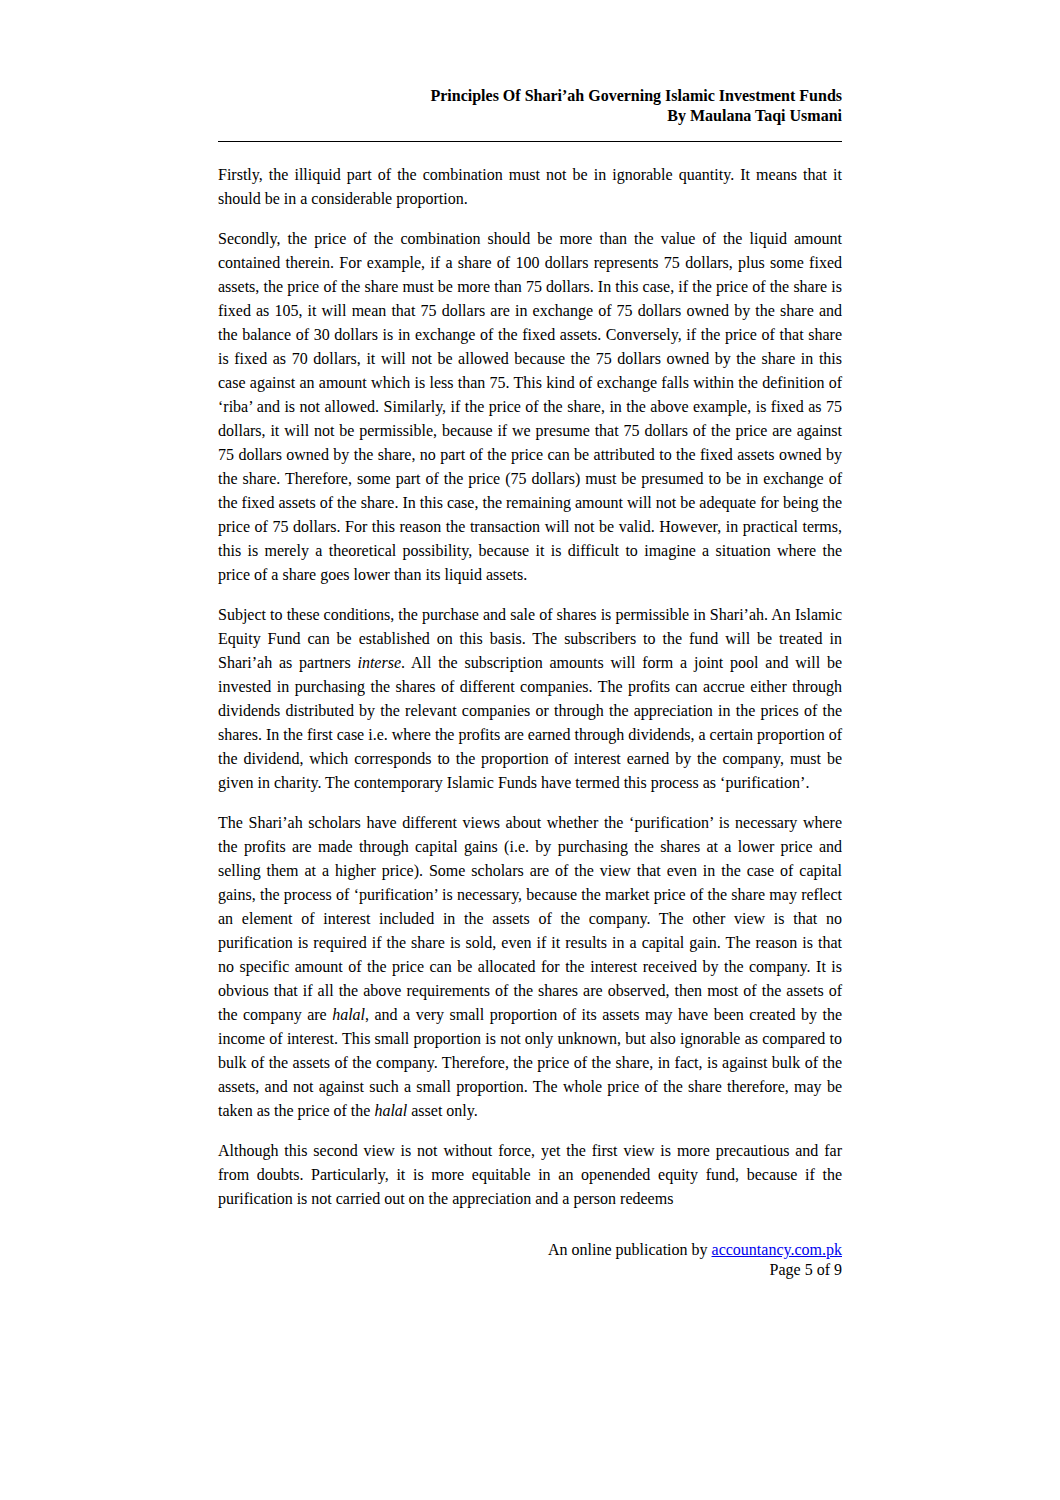Principles Of Shari’ah Governing Islamic Investment Funds By Maulana Taqi Usmani
Firstly, the illiquid part of the combination must not be in ignorable quantity. It means that it should be in a considerable proportion.
Secondly, the price of the combination should be more than the value of the liquid amount contained therein. For example, if a share of 100 dollars represents 75 dollars, plus some fixed assets, the price of the share must be more than 75 dollars. In this case, if the price of the share is fixed as 105, it will mean that 75 dollars are in exchange of 75 dollars owned by the share and the balance of 30 dollars is in exchange of the fixed assets. Conversely, if the price of that share is fixed as 70 dollars, it will not be allowed because the 75 dollars owned by the share in this case against an amount which is less than 75. This kind of exchange falls within the definition of ‘riba’ and is not allowed. Similarly, if the price of the share, in the above example, is fixed as 75 dollars, it will not be permissible, because if we presume that 75 dollars of the price are against 75 dollars owned by the share, no part of the price can be attributed to the fixed assets owned by the share. Therefore, some part of the price (75 dollars) must be presumed to be in exchange of the fixed assets of the share. In this case, the remaining amount will not be adequate for being the price of 75 dollars. For this reason the transaction will not be valid. However, in practical terms, this is merely a theoretical possibility, because it is difficult to imagine a situation where the price of a share goes lower than its liquid assets.
Subject to these conditions, the purchase and sale of shares is permissible in Shari’ah. An Islamic Equity Fund can be established on this basis. The subscribers to the fund will be treated in Shari’ah as partners interse. All the subscription amounts will form a joint pool and will be invested in purchasing the shares of different companies. The profits can accrue either through dividends distributed by the relevant companies or through the appreciation in the prices of the shares. In the first case i.e. where the profits are earned through dividends, a certain proportion of the dividend, which corresponds to the proportion of interest earned by the company, must be given in charity. The contemporary Islamic Funds have termed this process as ‘purification’.
The Shari’ah scholars have different views about whether the ‘purification’ is necessary where the profits are made through capital gains (i.e. by purchasing the shares at a lower price and selling them at a higher price). Some scholars are of the view that even in the case of capital gains, the process of ‘purification’ is necessary, because the market price of the share may reflect an element of interest included in the assets of the company. The other view is that no purification is required if the share is sold, even if it results in a capital gain. The reason is that no specific amount of the price can be allocated for the interest received by the company. It is obvious that if all the above requirements of the shares are observed, then most of the assets of the company are halal, and a very small proportion of its assets may have been created by the income of interest. This small proportion is not only unknown, but also ignorable as compared to bulk of the assets of the company. Therefore, the price of the share, in fact, is against bulk of the assets, and not against such a small proportion. The whole price of the share therefore, may be taken as the price of the halal asset only.
Although this second view is not without force, yet the first view is more precautious and far from doubts. Particularly, it is more equitable in an openended equity fund, because if the purification is not carried out on the appreciation and a person redeems
An online publication by accountancy.com.pk Page 5 of 9